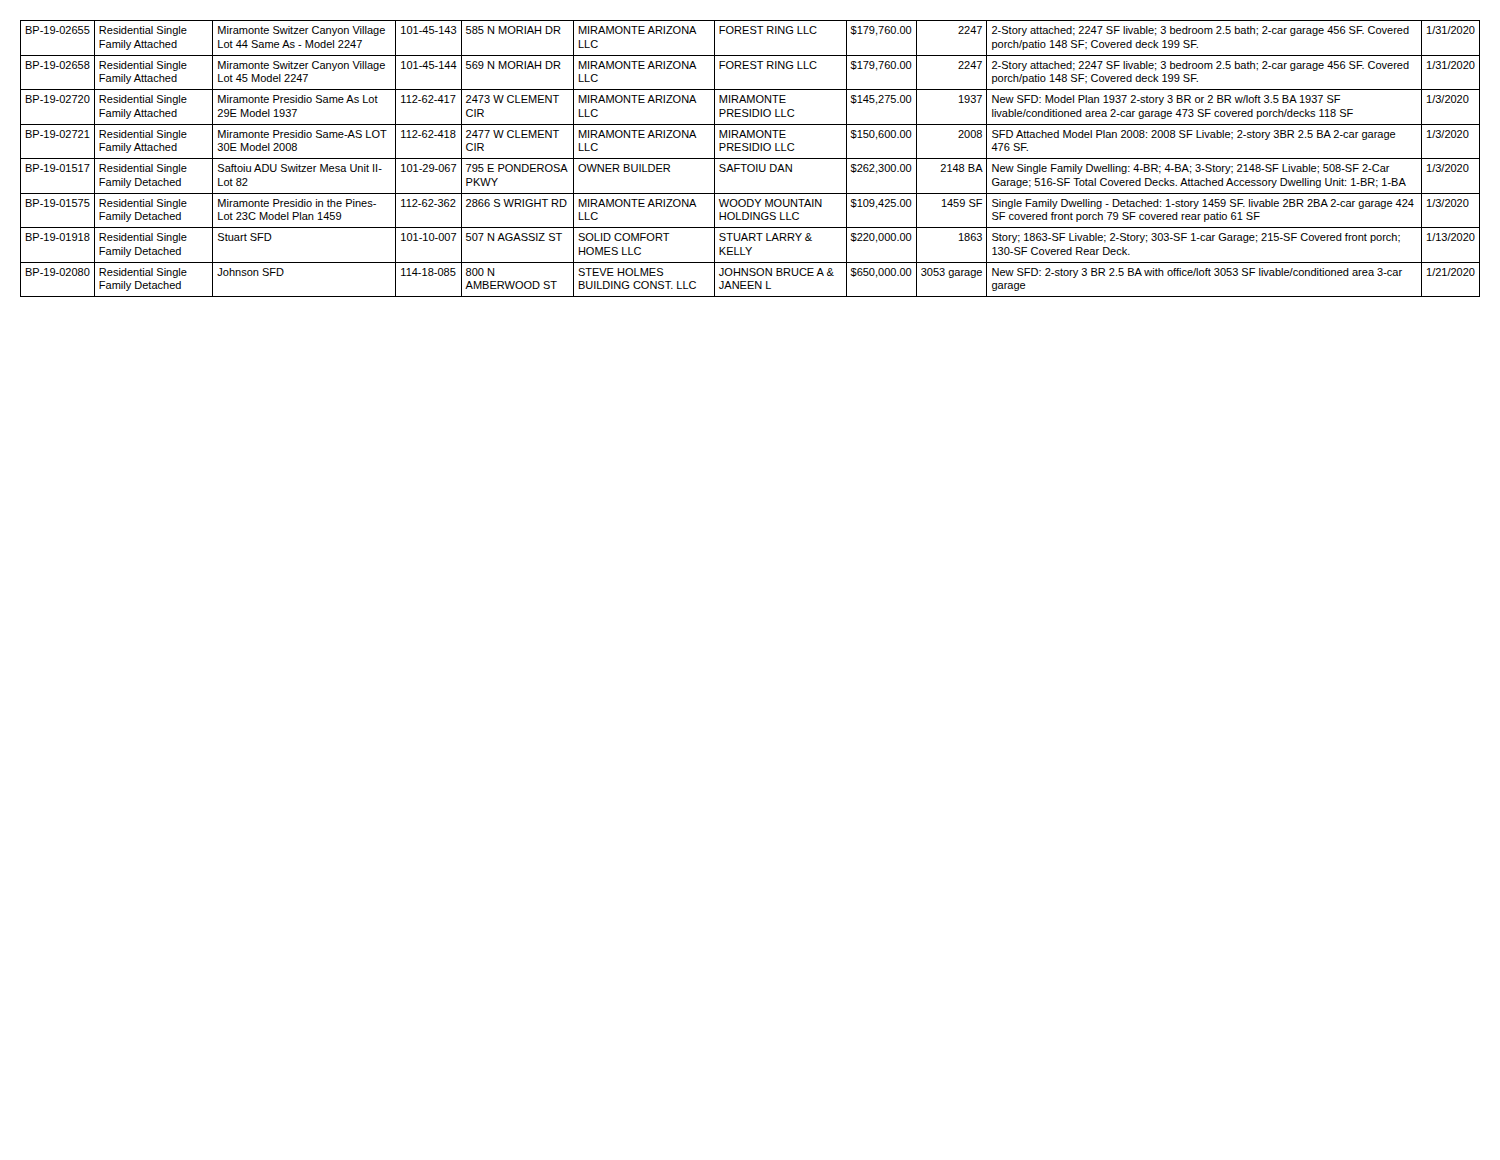| BP-19-02655 | Residential Single Family Attached | Miramonte Switzer Canyon Village Lot 44 Same As - Model 2247 | 101-45-143 | 585 N MORIAH DR | MIRAMONTE ARIZONA LLC | FOREST RING LLC | $179,760.00 | 2247 | 2-Story attached; 2247 SF livable; 3 bedroom 2.5 bath; 2-car garage 456 SF. Covered porch/patio 148 SF; Covered deck 199 SF. | 1/31/2020 |
| BP-19-02658 | Residential Single Family Attached | Miramonte Switzer Canyon Village Lot 45 Model 2247 | 101-45-144 | 569 N MORIAH DR | MIRAMONTE ARIZONA LLC | FOREST RING LLC | $179,760.00 | 2247 | 2-Story attached; 2247 SF livable; 3 bedroom 2.5 bath; 2-car garage 456 SF. Covered porch/patio 148 SF; Covered deck 199 SF. | 1/31/2020 |
| BP-19-02720 | Residential Single Family Attached | Miramonte Presidio Same As Lot 29E Model 1937 | 112-62-417 | 2473 W CLEMENT CIR | MIRAMONTE ARIZONA LLC | MIRAMONTE PRESIDIO LLC | $145,275.00 | 1937 | New SFD: Model Plan 1937 2-story 3 BR or 2 BR w/loft 3.5 BA 1937 SF livable/conditioned area 2-car garage 473 SF covered porch/decks 118 SF | 1/3/2020 |
| BP-19-02721 | Residential Single Family Attached | Miramonte Presidio Same-AS LOT 30E Model 2008 | 112-62-418 | 2477 W CLEMENT CIR | MIRAMONTE ARIZONA LLC | MIRAMONTE PRESIDIO LLC | $150,600.00 | 2008 | SFD Attached Model Plan 2008: 2008 SF Livable; 2-story 3BR 2.5 BA 2-car garage 476 SF. | 1/3/2020 |
| BP-19-01517 | Residential Single Family Detached | Saftoiu ADU Switzer Mesa Unit II-Lot 82 | 101-29-067 | 795 E PONDEROSA PKWY | OWNER BUILDER | SAFTOIU DAN | $262,300.00 | 2148 BA | New Single Family Dwelling: 4-BR; 4-BA; 3-Story; 2148-SF Livable; 508-SF 2-Car Garage; 516-SF Total Covered Decks. Attached Accessory Dwelling Unit: 1-BR; 1-BA | 1/3/2020 |
| BP-19-01575 | Residential Single Family Detached | Miramonte Presidio in the Pines-Lot 23C Model Plan 1459 | 112-62-362 | 2866 S WRIGHT RD | MIRAMONTE ARIZONA LLC | WOODY MOUNTAIN HOLDINGS LLC | $109,425.00 | 1459 SF | Single Family Dwelling - Detached: 1-story 1459 SF. livable 2BR 2BA 2-car garage 424 SF covered front porch 79 SF covered rear patio 61 SF | 1/3/2020 |
| BP-19-01918 | Residential Single Family Detached | Stuart SFD | 101-10-007 | 507 N AGASSIZ ST | SOLID COMFORT HOMES LLC | STUART LARRY & KELLY | $220,000.00 | 1863 | Story; 1863-SF Livable; 2-Story; 303-SF 1-car Garage; 215-SF Covered front porch; 130-SF Covered Rear Deck. | 1/13/2020 |
| BP-19-02080 | Residential Single Family Detached | Johnson SFD | 114-18-085 | 800 N AMBERWOOD ST | STEVE HOLMES BUILDING CONST. LLC | JOHNSON BRUCE A & JANEEN L | $650,000.00 | 3053 garage | New SFD: 2-story 3 BR 2.5 BA with office/loft 3053 SF livable/conditioned area 3-car garage | 1/21/2020 |